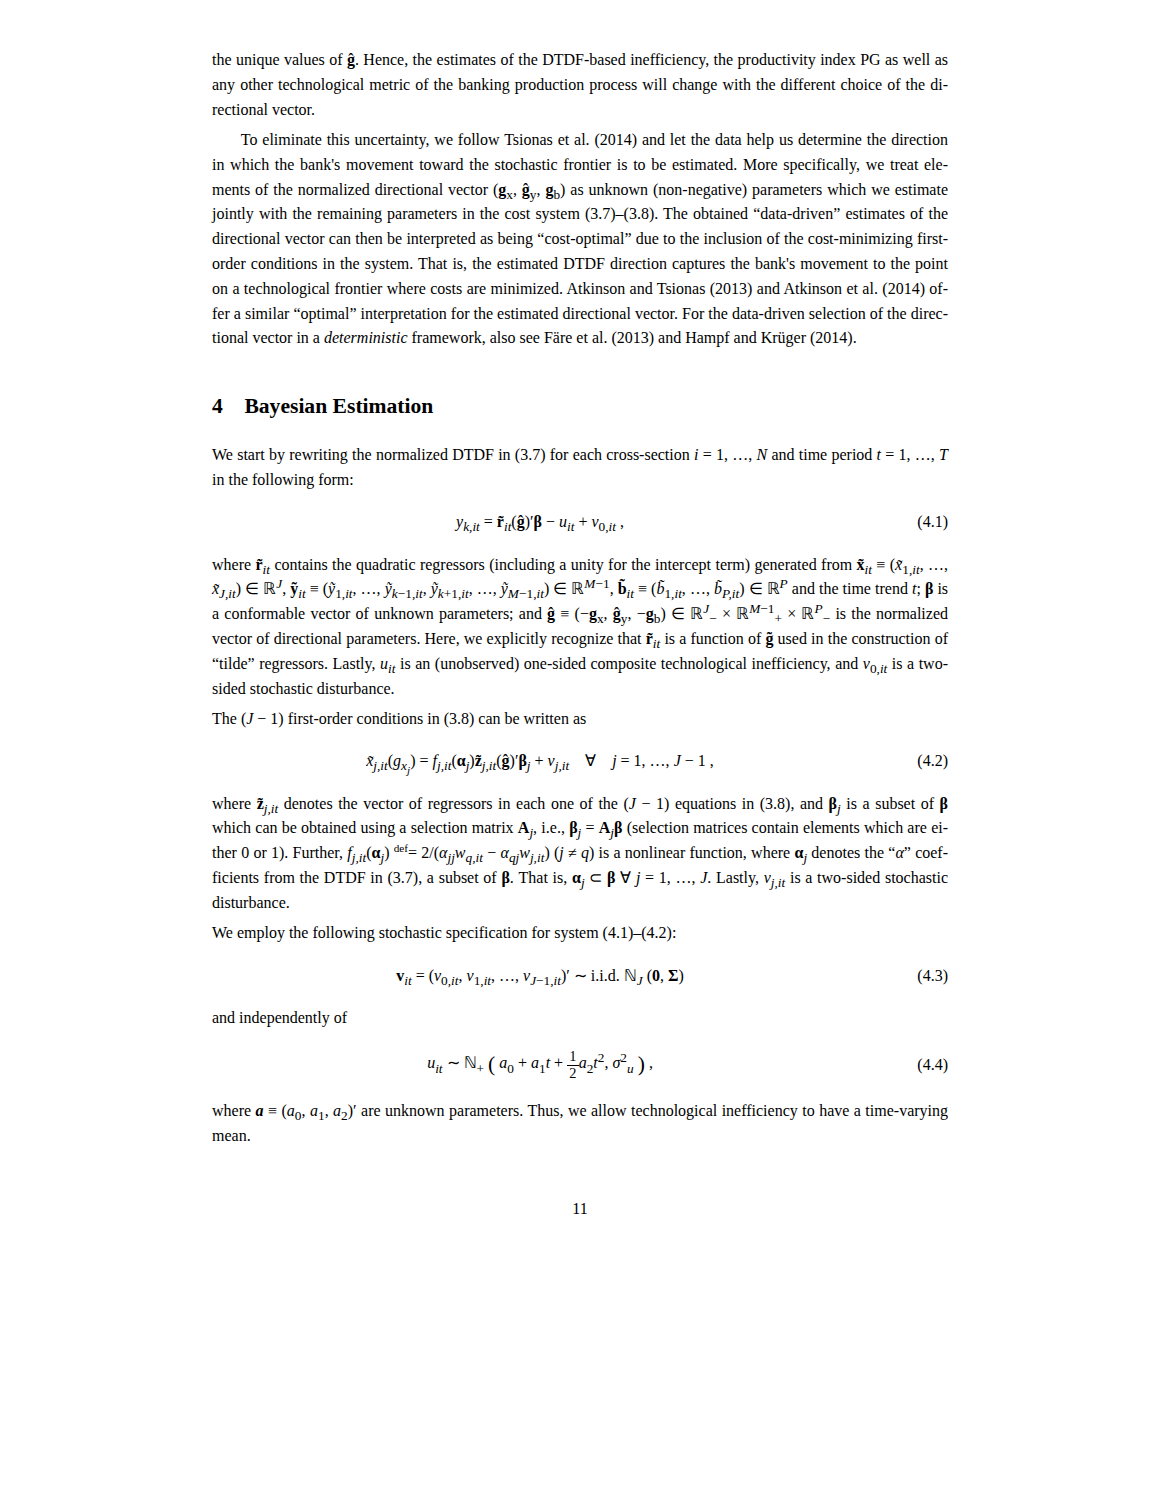the unique values of ĝ. Hence, the estimates of the DTDF-based inefficiency, the productivity index PG as well as any other technological metric of the banking production process will change with the different choice of the directional vector.
To eliminate this uncertainty, we follow Tsionas et al. (2014) and let the data help us determine the direction in which the bank's movement toward the stochastic frontier is to be estimated. More specifically, we treat elements of the normalized directional vector (gx, ĝy, gb) as unknown (non-negative) parameters which we estimate jointly with the remaining parameters in the cost system (3.7)–(3.8). The obtained “data-driven” estimates of the directional vector can then be interpreted as being “cost-optimal” due to the inclusion of the cost-minimizing first-order conditions in the system. That is, the estimated DTDF direction captures the bank's movement to the point on a technological frontier where costs are minimized. Atkinson and Tsionas (2013) and Atkinson et al. (2014) offer a similar “optimal” interpretation for the estimated directional vector. For the data-driven selection of the directional vector in a deterministic framework, also see Färe et al. (2013) and Hampf and Krüger (2014).
4 Bayesian Estimation
We start by rewriting the normalized DTDF in (3.7) for each cross-section i = 1, …, N and time period t = 1, …, T in the following form:
yk,it = r̃it(ĝ)′β − uit + v0,it ,
(4.1)
where r̃it contains the quadratic regressors (including a unity for the intercept term) generated from x̃it ≡ (x̃1,it, …, x̃J,it) ∈ ℝJ, ỹit ≡ (ỹ1,it, …, ỹk−1,it, ỹk+1,it, …, ỹM−1,it) ∈ ℝM−1, b̃it ≡ (b̃1,it, …, b̃P,it) ∈ ℝP and the time trend t; β is a conformable vector of unknown parameters; and ĝ ≡ (−gx, ĝy, −gb) ∈ ℝJ− × ℝM−1+ × ℝP− is the normalized vector of directional parameters. Here, we explicitly recognize that r̃it is a function of g̃ used in the construction of “tilde” regressors. Lastly, uit is an (unobserved) one-sided composite technological inefficiency, and v0,it is a two-sided stochastic disturbance.
The (J − 1) first-order conditions in (3.8) can be written as
x̃j,it(gxj) = fj,it(αj)z̃j,it(ĝ)′βj + vj,it ∀ j = 1, …, J − 1 ,
(4.2)
where z̃j,it denotes the vector of regressors in each one of the (J − 1) equations in (3.8), and βj is a subset of β which can be obtained using a selection matrix Aj, i.e., βj = Ajβ (selection matrices contain elements which are either 0 or 1). Further, fj,it(αj) def= 2/(αjjwq,it − αqjwj,it) (j ≠ q) is a nonlinear function, where αj denotes the “α” coefficients from the DTDF in (3.7), a subset of β. That is, αj ⊂ β ∀ j = 1, …, J. Lastly, vj,it is a two-sided stochastic disturbance.
We employ the following stochastic specification for system (4.1)–(4.2):
vit = (v0,it, v1,it, …, vJ−1,it)′ ∼ i.i.d. ℕJ (0, Σ)
(4.3)
and independently of
uit ∼ ℕ+ ( a0 + a1t + 12 a2t2, σ2u ) ,
(4.4)
where a ≡ (a0, a1, a2)′ are unknown parameters. Thus, we allow technological inefficiency to have a time-varying mean.
11